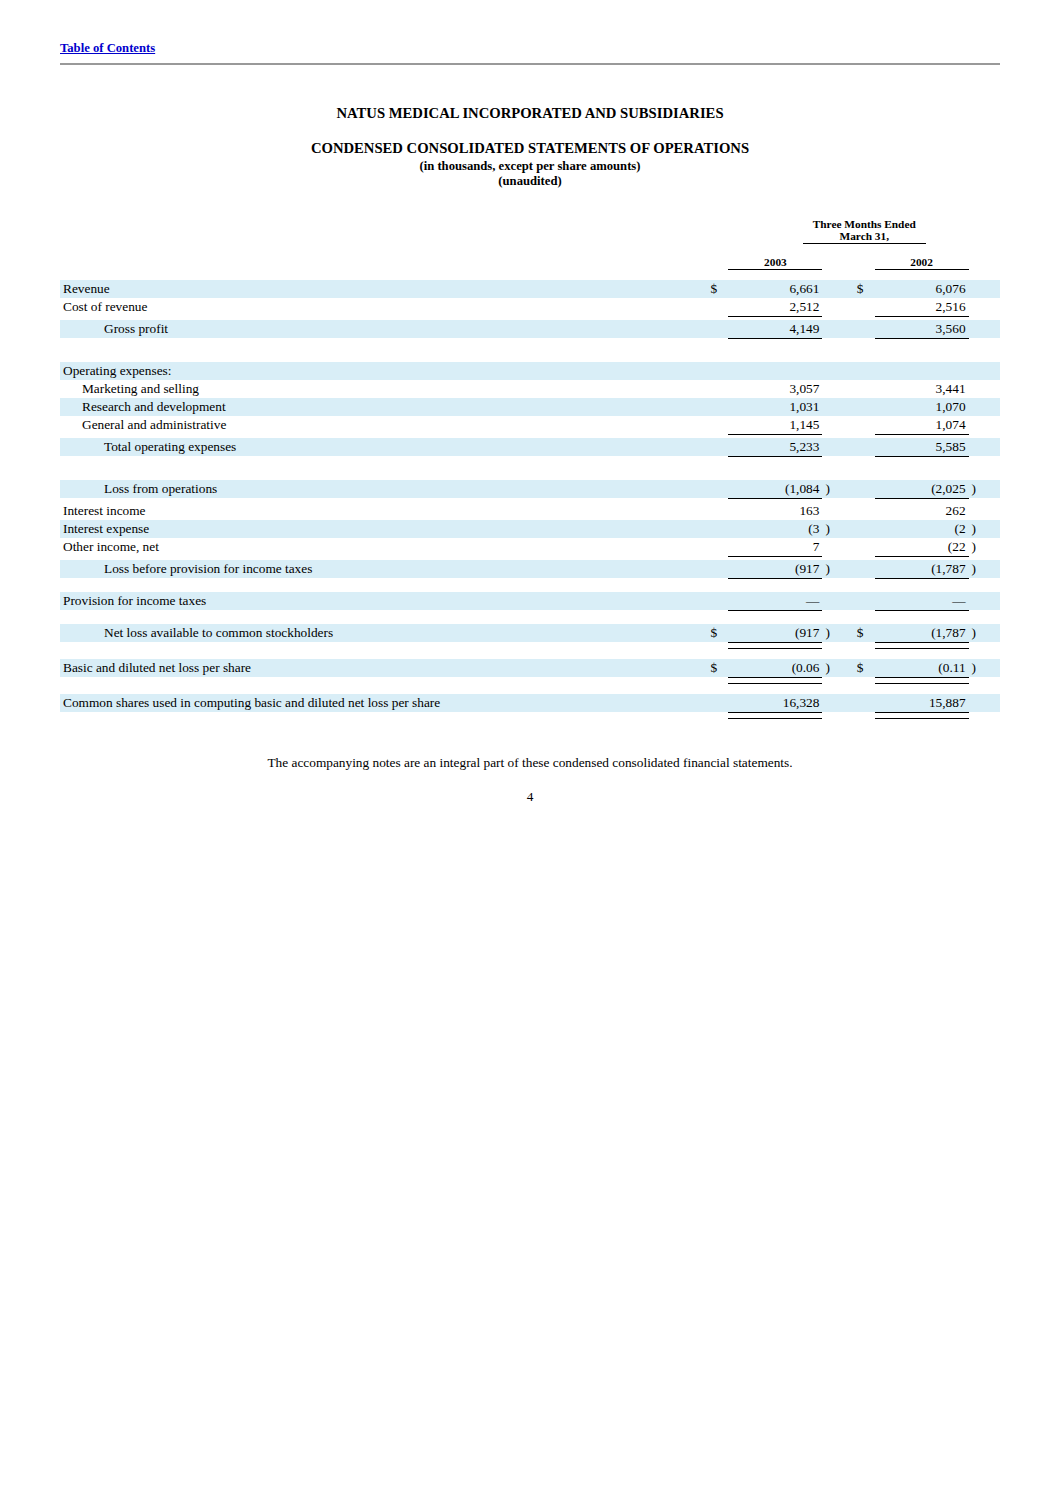Table of Contents
NATUS MEDICAL INCORPORATED AND SUBSIDIARIES
CONDENSED CONSOLIDATED STATEMENTS OF OPERATIONS
(in thousands, except per share amounts)
(unaudited)
| | | Three Months Ended March 31, |
| | | 2003 | | | 2002 | |
| Revenue | $ | 6,661 | | $ | 6,076 | |
| Cost of revenue | | 2,512 | | | 2,516 | |
| Gross profit | | 4,149 | | | 3,560 | |
| Operating expenses: | | | | | | |
| Marketing and selling | | 3,057 | | | 3,441 | |
| Research and development | | 1,031 | | | 1,070 | |
| General and administrative | | 1,145 | | | 1,074 | |
| Total operating expenses | | 5,233 | | | 5,585 | |
| Loss from operations | | (1,084 | ) | | (2,025 | ) |
| Interest income | | 163 | | | 262 | |
| Interest expense | | (3 | ) | | (2 | ) |
| Other income, net | | 7 | | | (22 | ) |
| Loss before provision for income taxes | | (917 | ) | | (1,787 | ) |
| Provision for income taxes | | — | | | — | |
| Net loss available to common stockholders | $ | (917 | ) | $ | (1,787 | ) |
| Basic and diluted net loss per share | $ | (0.06 | ) | $ | (0.11 | ) |
| Common shares used in computing basic and diluted net loss per share | | 16,328 | | | 15,887 | |
The accompanying notes are an integral part of these condensed consolidated financial statements.
4